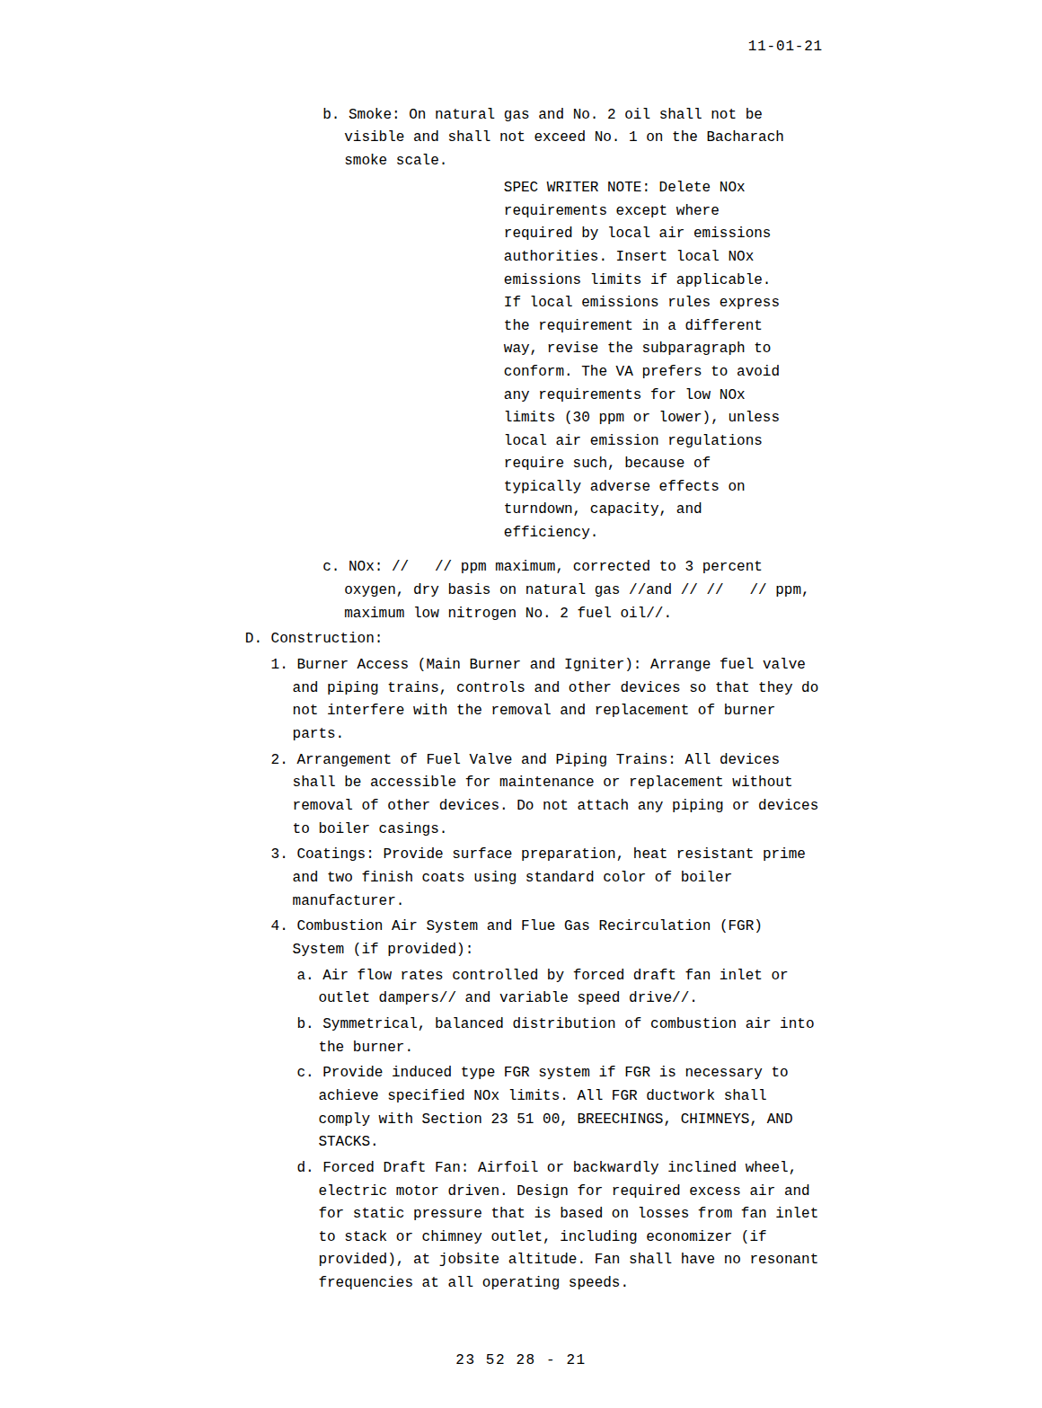11-01-21
b. Smoke: On natural gas and No. 2 oil shall not be visible and shall not exceed No. 1 on the Bacharach smoke scale.
SPEC WRITER NOTE: Delete NOx requirements except where required by local air emissions authorities. Insert local NOx emissions limits if applicable. If local emissions rules express the requirement in a different way, revise the subparagraph to conform. The VA prefers to avoid any requirements for low NOx limits (30 ppm or lower), unless local air emission regulations require such, because of typically adverse effects on turndown, capacity, and efficiency.
c. NOx: // // ppm maximum, corrected to 3 percent oxygen, dry basis on natural gas //and // // // ppm, maximum low nitrogen No. 2 fuel oil//.
D. Construction:
1. Burner Access (Main Burner and Igniter): Arrange fuel valve and piping trains, controls and other devices so that they do not interfere with the removal and replacement of burner parts.
2. Arrangement of Fuel Valve and Piping Trains: All devices shall be accessible for maintenance or replacement without removal of other devices. Do not attach any piping or devices to boiler casings.
3. Coatings: Provide surface preparation, heat resistant prime and two finish coats using standard color of boiler manufacturer.
4. Combustion Air System and Flue Gas Recirculation (FGR) System (if provided):
a. Air flow rates controlled by forced draft fan inlet or outlet dampers// and variable speed drive//.
b. Symmetrical, balanced distribution of combustion air into the burner.
c. Provide induced type FGR system if FGR is necessary to achieve specified NOx limits. All FGR ductwork shall comply with Section 23 51 00, BREECHINGS, CHIMNEYS, AND STACKS.
d. Forced Draft Fan: Airfoil or backwardly inclined wheel, electric motor driven. Design for required excess air and for static pressure that is based on losses from fan inlet to stack or chimney outlet, including economizer (if provided), at jobsite altitude. Fan shall have no resonant frequencies at all operating speeds.
23 52 28 - 21